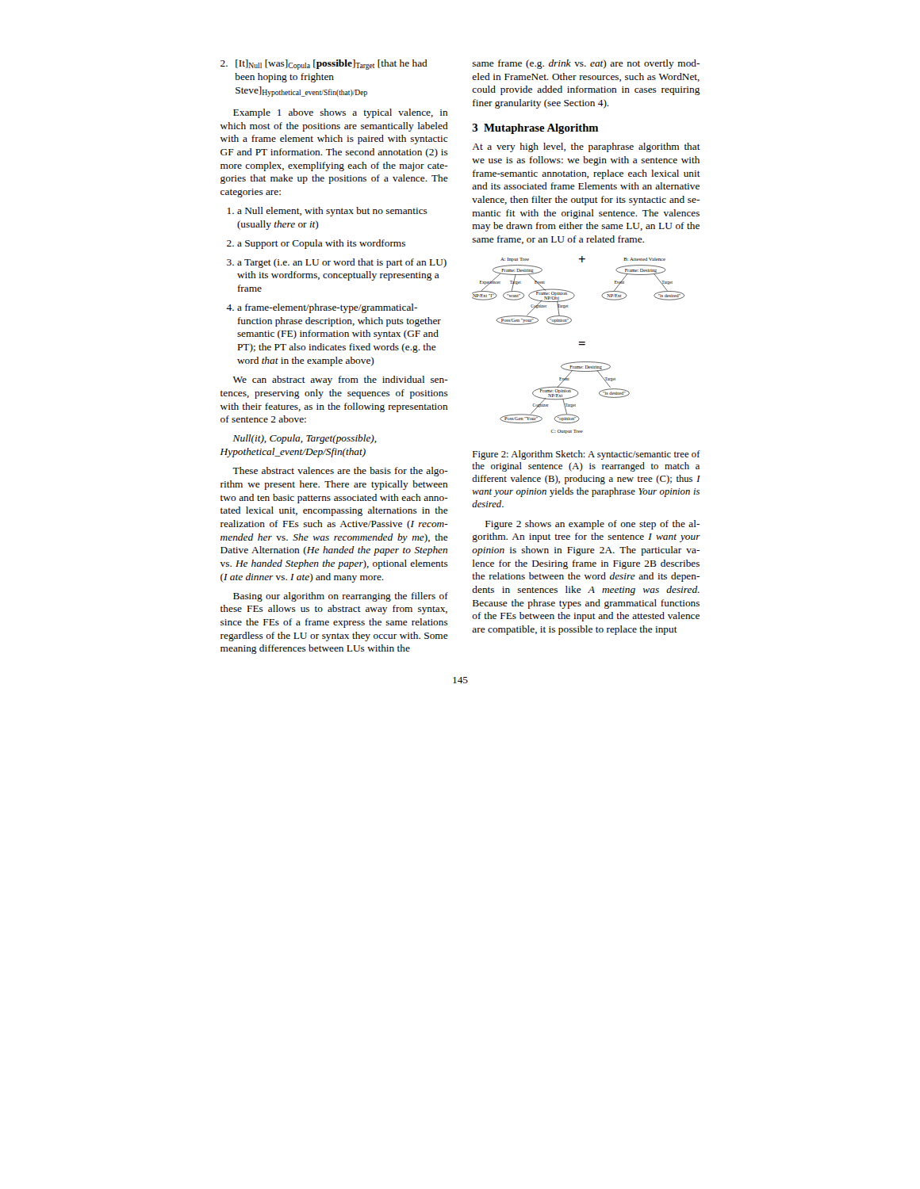2. [It]Null [was]Copula [possible]Target [that he had been hoping to frighten Steve]Hypothetical_event/Sfin(that)/Dep
Example 1 above shows a typical valence, in which most of the positions are semantically labeled with a frame element which is paired with syntactic GF and PT information. The second annotation (2) is more complex, exemplifying each of the major categories that make up the positions of a valence. The categories are:
a Null element, with syntax but no semantics (usually there or it)
a Support or Copula with its wordforms
a Target (i.e. an LU or word that is part of an LU) with its wordforms, conceptually representing a frame
a frame-element/phrase-type/grammatical-function phrase description, which puts together semantic (FE) information with syntax (GF and PT); the PT also indicates fixed words (e.g. the word that in the example above)
We can abstract away from the individual sentences, preserving only the sequences of positions with their features, as in the following representation of sentence 2 above:
Null(it), Copula, Target(possible), Hypothetical_event/Dep/Sfin(that)
These abstract valences are the basis for the algorithm we present here. There are typically between two and ten basic patterns associated with each annotated lexical unit, encompassing alternations in the realization of FEs such as Active/Passive (I recommended her vs. She was recommended by me), the Dative Alternation (He handed the paper to Stephen vs. He handed Stephen the paper), optional elements (I ate dinner vs. I ate) and many more.
Basing our algorithm on rearranging the fillers of these FEs allows us to abstract away from syntax, since the FEs of a frame express the same relations regardless of the LU or syntax they occur with. Some meaning differences between LUs within the
same frame (e.g. drink vs. eat) are not overtly modeled in FrameNet. Other resources, such as WordNet, could provide added information in cases requiring finer granularity (see Section 4).
3 Mutaphrase Algorithm
At a very high level, the paraphrase algorithm that we use is as follows: we begin with a sentence with frame-semantic annotation, replace each lexical unit and its associated frame Elements with an alternative valence, then filter the output for its syntactic and semantic fit with the original sentence. The valences may be drawn from either the same LU, an LU of the same frame, or an LU of a related frame.
A: Input Tree B: Attested Valence + Frame: Desiring Experiencer Target Event NP/Ext "I" "want" Frame: Opinion NP/Obj Cognizer Target Poss/Gen "your" "opinion" Frame: Desiring Event Target NP/Ext "is desired" = Frame: Desiring Event Target Frame: Opinion NP/Ext "is desired" Cognizer Target Poss/Gen "Your" "opinion" C: Output Tree
Figure 2: Algorithm Sketch: A syntactic/semantic tree of the original sentence (A) is rearranged to match a different valence (B), producing a new tree (C); thus I want your opinion yields the paraphrase Your opinion is desired.
Figure 2 shows an example of one step of the algorithm. An input tree for the sentence I want your opinion is shown in Figure 2A. The particular valence for the Desiring frame in Figure 2B describes the relations between the word desire and its dependents in sentences like A meeting was desired. Because the phrase types and grammatical functions of the FEs between the input and the attested valence are compatible, it is possible to replace the input
145